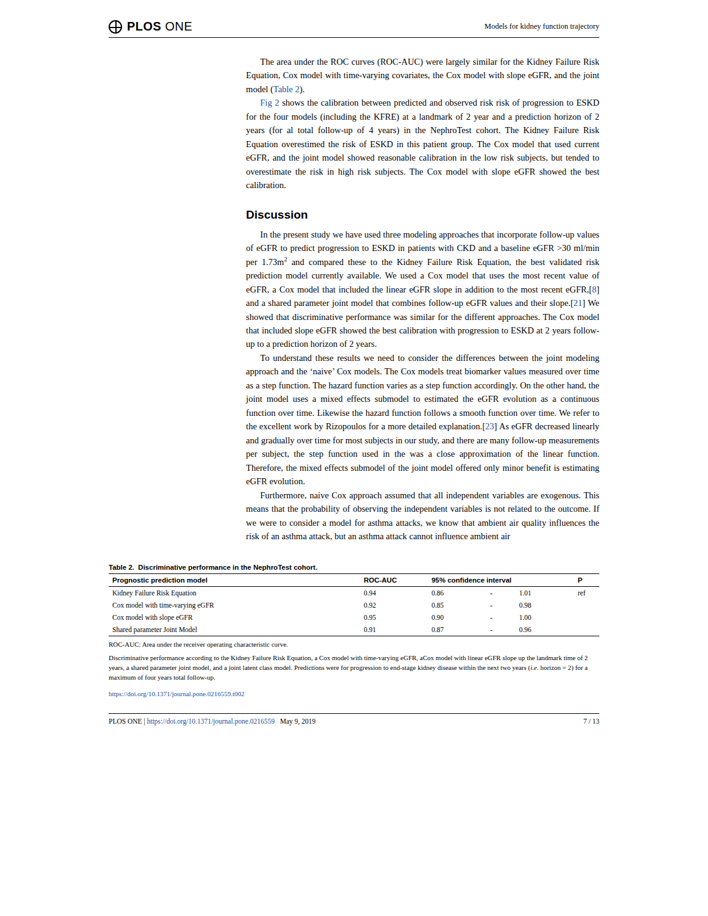PLOSONE
Models for kidney function trajectory
The area under the ROC curves (ROC-AUC) were largely similar for the Kidney Failure Risk Equation, Cox model with time-varying covariates, the Cox model with slope eGFR, and the joint model (Table 2).
Fig 2 shows the calibration between predicted and observed risk risk of progression to ESKD for the four models (including the KFRE) at a landmark of 2 year and a prediction horizon of 2 years (for al total follow-up of 4 years) in the NephroTest cohort. The Kidney Failure Risk Equation overestimed the risk of ESKD in this patient group. The Cox model that used current eGFR, and the joint model showed reasonable calibration in the low risk subjects, but tended to overestimate the risk in high risk subjects. The Cox model with slope eGFR showed the best calibration.
Discussion
In the present study we have used three modeling approaches that incorporate follow-up values of eGFR to predict progression to ESKD in patients with CKD and a baseline eGFR >30 ml/min per 1.73m2 and compared these to the Kidney Failure Risk Equation, the best validated risk prediction model currently available. We used a Cox model that uses the most recent value of eGFR, a Cox model that included the linear eGFR slope in addition to the most recent eGFR,[8] and a shared parameter joint model that combines follow-up eGFR values and their slope.[21] We showed that discriminative performance was similar for the different approaches. The Cox model that included slope eGFR showed the best calibration with progression to ESKD at 2 years follow-up to a prediction horizon of 2 years.
To understand these results we need to consider the differences between the joint modeling approach and the ‘naive’ Cox models. The Cox models treat biomarker values measured over time as a step function. The hazard function varies as a step function accordingly. On the other hand, the joint model uses a mixed effects submodel to estimated the eGFR evolution as a continuous function over time. Likewise the hazard function follows a smooth function over time. We refer to the excellent work by Rizopoulos for a more detailed explanation.[23] As eGFR decreased linearly and gradually over time for most subjects in our study, and there are many follow-up measurements per subject, the step function used in the was a close approximation of the linear function. Therefore, the mixed effects submodel of the joint model offered only minor benefit is estimating eGFR evolution.
Furthermore, naive Cox approach assumed that all independent variables are exogenous. This means that the probability of observing the independent variables is not related to the outcome. If we were to consider a model for asthma attacks, we know that ambient air quality influences the risk of an asthma attack, but an asthma attack cannot influence ambient air
Table 2. Discriminative performance in the NephroTest cohort.
| Prognostic prediction model | | ROC-AUC | 95% confidence interval | P |
| --- | --- | --- | --- | --- |
| Kidney Failure Risk Equation | | 0.94 | 0.86 | - | 1.01 | ref |
| Cox model with time-varying eGFR | | 0.92 | 0.85 | - | 0.98 | |
| Cox model with slope eGFR | | 0.95 | 0.90 | - | 1.00 | |
| Shared parameter Joint Model | | 0.91 | 0.87 | - | 0.96 | |
ROC-AUC: Area under the receiver operating characteristic curve.
Discriminative performance according to the Kidney Failure Risk Equation, a Cox model with time-varying eGFR, aCox model with linear eGFR slope up the landmark time of 2 years, a shared parameter joint model, and a joint latent class model. Predictions were for progression to end-stage kidney disease within the next two years (i.e. horizon = 2) for a maximum of four years total follow-up.
https://doi.org/10.1371/journal.pone.0216559.t002
PLOS ONE | https://doi.org/10.1371/journal.pone.0216559 May 9, 2019
7 / 13